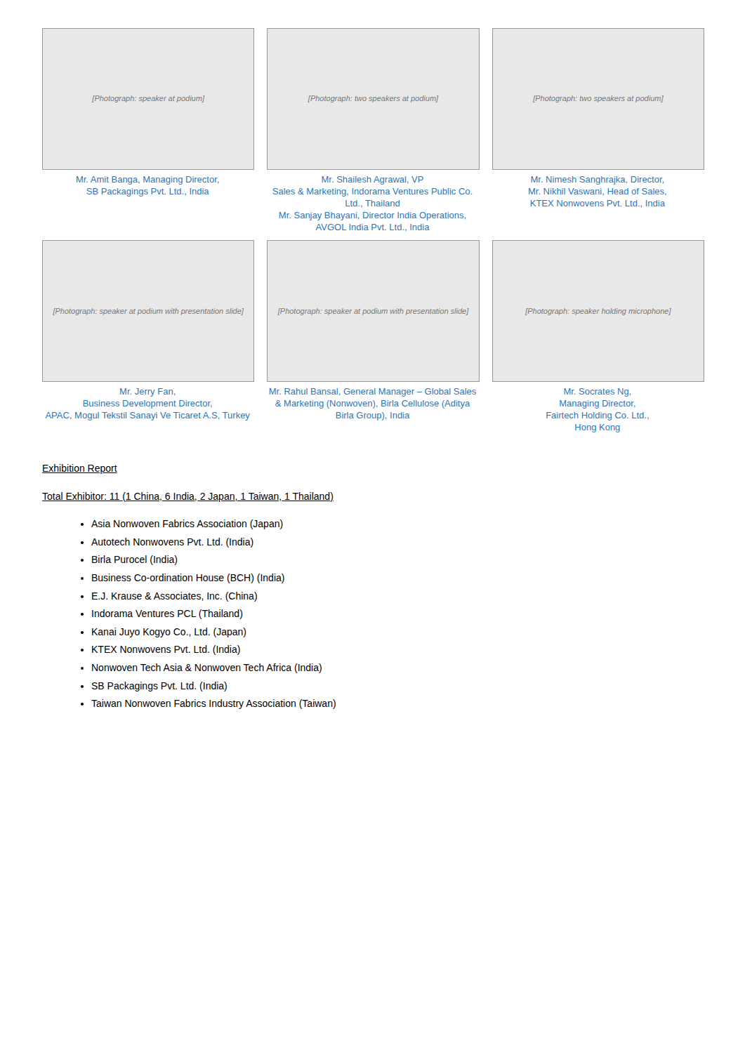[Photograph: speaker at podium]
Mr. Amit Banga, Managing Director,
SB Packagings Pvt. Ltd., India
[Photograph: two speakers at podium]
Mr. Shailesh Agrawal, VP
Sales & Marketing, Indorama Ventures Public Co. Ltd., Thailand
Mr. Sanjay Bhayani, Director India Operations, AVGOL India Pvt. Ltd., India
[Photograph: two speakers at podium]
Mr. Nimesh Sanghrajka, Director,
Mr. Nikhil Vaswani, Head of Sales,
KTEX Nonwovens Pvt. Ltd., India
[Photograph: speaker at podium with presentation slide]
Mr. Jerry Fan,
Business Development Director,
APAC, Mogul Tekstil Sanayi Ve Ticaret A.S, Turkey
[Photograph: speaker at podium with presentation slide]
Mr. Rahul Bansal, General Manager – Global Sales & Marketing (Nonwoven), Birla Cellulose (Aditya Birla Group), India
[Photograph: speaker holding microphone]
Mr. Socrates Ng,
Managing Director,
Fairtech Holding Co. Ltd.,
Hong Kong
Exhibition Report
Total Exhibitor: 11 (1 China, 6 India, 2 Japan, 1 Taiwan, 1 Thailand)
Asia Nonwoven Fabrics Association (Japan)
Autotech Nonwovens Pvt. Ltd. (India)
Birla Purocel (India)
Business Co-ordination House (BCH) (India)
E.J. Krause & Associates, Inc. (China)
Indorama Ventures PCL (Thailand)
Kanai Juyo Kogyo Co., Ltd. (Japan)
KTEX Nonwovens Pvt. Ltd. (India)
Nonwoven Tech Asia & Nonwoven Tech Africa (India)
SB Packagings Pvt. Ltd. (India)
Taiwan Nonwoven Fabrics Industry Association (Taiwan)